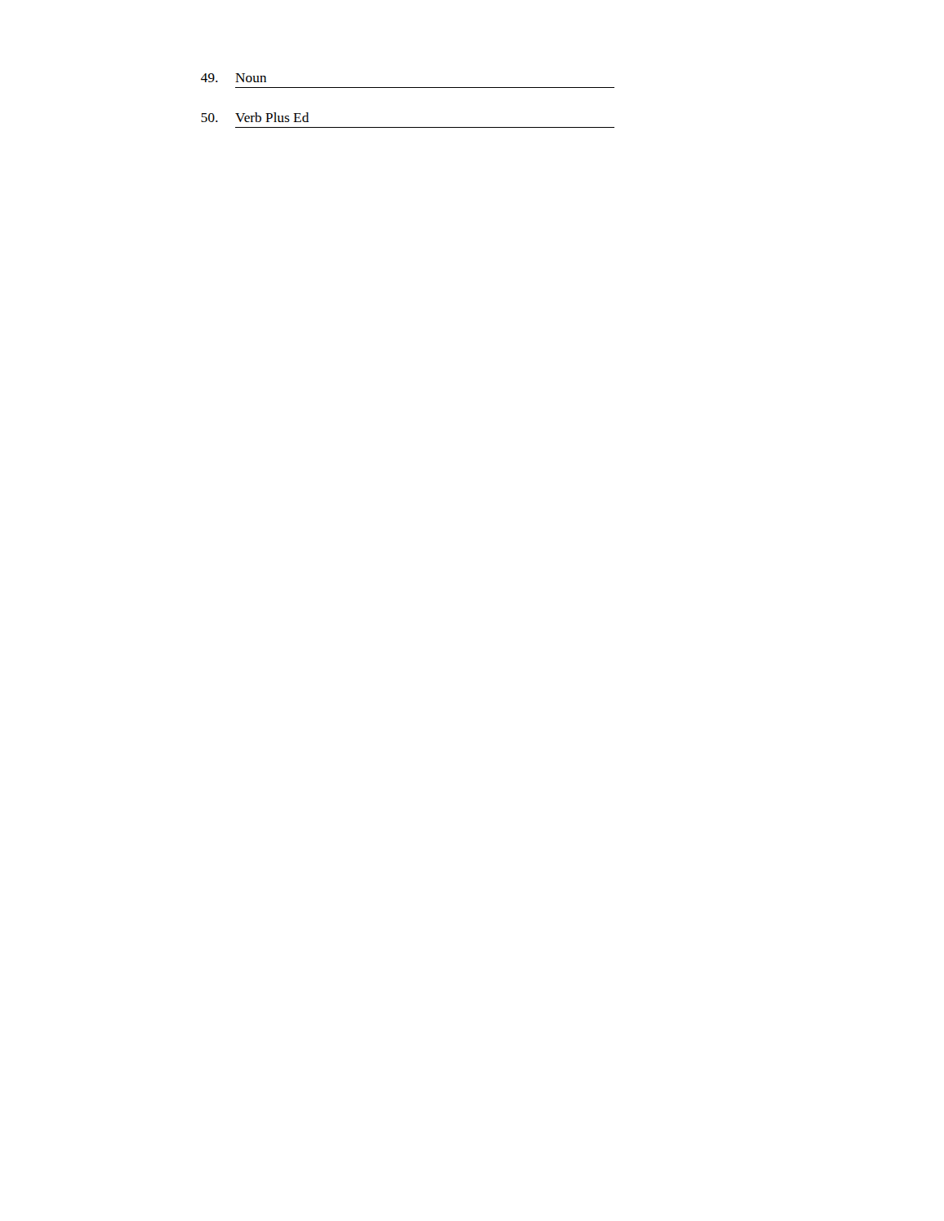49. Noun
50. Verb Plus Ed